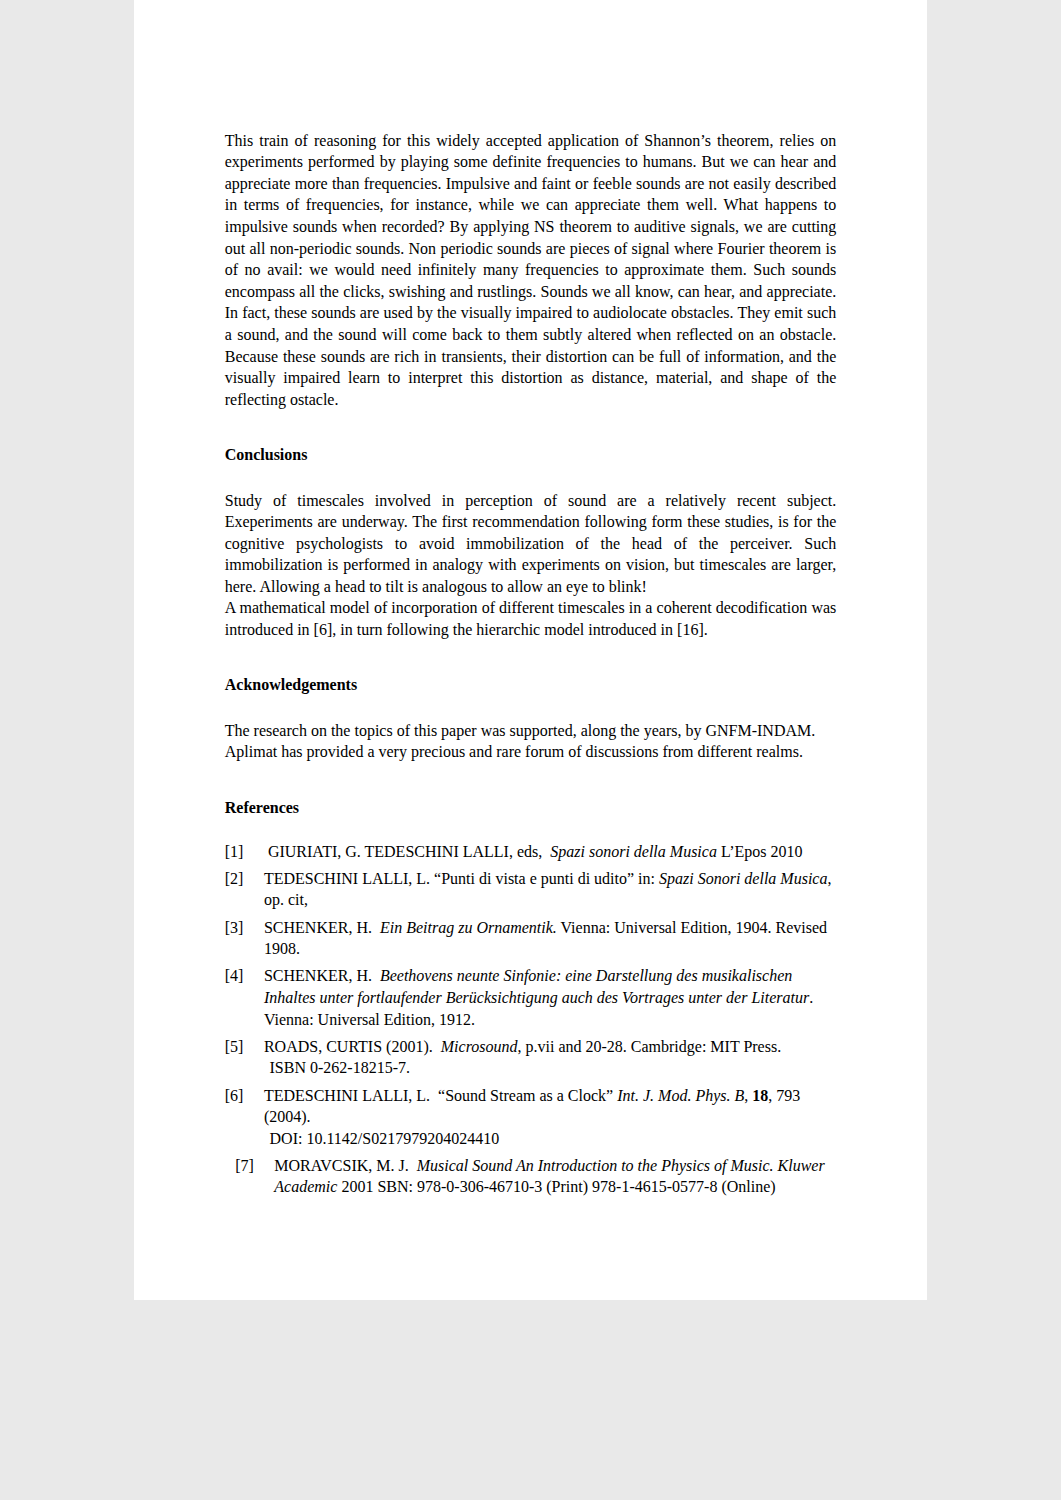This train of reasoning for this widely accepted application of Shannon’s theorem, relies on experiments performed by playing some definite frequencies to humans. But we can hear and appreciate more than frequencies. Impulsive and faint or feeble sounds are not easily described in terms of frequencies, for instance, while we can appreciate them well. What happens to impulsive sounds when recorded? By applying NS theorem to auditive signals, we are cutting out all non-periodic sounds. Non periodic sounds are pieces of signal where Fourier theorem is of no avail: we would need infinitely many frequencies to approximate them. Such sounds encompass all the clicks, swishing and rustlings. Sounds we all know, can hear, and appreciate. In fact, these sounds are used by the visually impaired to audiolocate obstacles. They emit such a sound, and the sound will come back to them subtly altered when reflected on an obstacle. Because these sounds are rich in transients, their distortion can be full of information, and the visually impaired learn to interpret this distortion as distance, material, and shape of the reflecting ostacle.
Conclusions
Study of timescales involved in perception of sound are a relatively recent subject. Exeperiments are underway. The first recommendation following form these studies, is for the cognitive psychologists to avoid immobilization of the head of the perceiver. Such immobilization is performed in analogy with experiments on vision, but timescales are larger, here. Allowing a head to tilt is analogous to allow an eye to blink!
A mathematical model of incorporation of different timescales in a coherent decodification was introduced in [6], in turn following the hierarchic model introduced in [16].
Acknowledgements
The research on the topics of this paper was supported, along the years, by GNFM-INDAM.
Aplimat has provided a very precious and rare forum of discussions from different realms.
References
[1] GIURIATI, G. TEDESCHINI LALLI, eds, Spazi sonori della Musica L’Epos 2010
[2] TEDESCHINI LALLI, L. “Punti di vista e punti di udito” in: Spazi Sonori della Musica, op. cit,
[3] SCHENKER, H. Ein Beitrag zu Ornamentik. Vienna: Universal Edition, 1904. Revised 1908.
[4] SCHENKER, H. Beethovens neunte Sinfonie: eine Darstellung des musikalischen Inhaltes unter fortlaufender Berücksichtigung auch des Vortrages unter der Literatur. Vienna: Universal Edition, 1912.
[5] ROADS, CURTIS (2001). Microsound, p.vii and 20-28. Cambridge: MIT Press.ISBN 0-262-18215-7.
[6] TEDESCHINI LALLI, L. “Sound Stream as a Clock” Int. J. Mod. Phys. B, 18, 793 (2004).DOI: 10.1142/S0217979204024410
[7] MORAVCSIK, M. J. Musical Sound An Introduction to the Physics of Music. Kluwer Academic 2001 SBN: 978-0-306-46710-3 (Print) 978-1-4615-0577-8 (Online)